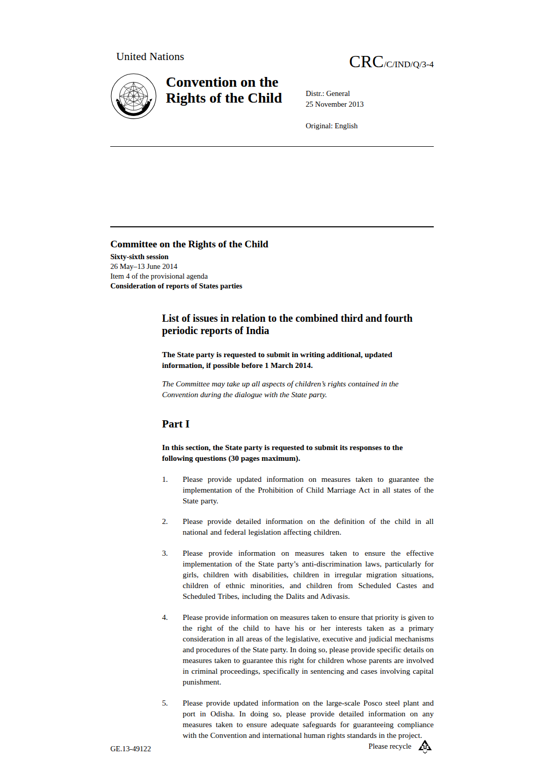United Nations
Convention on the
Rights of the Child
CRC/C/IND/Q/3-4
Distr.: General
25 November 2013
Original: English
Committee on the Rights of the Child
Sixty-sixth session
26 May–13 June 2014
Item 4 of the provisional agenda
Consideration of reports of States parties
List of issues in relation to the combined third and fourth periodic reports of India
The State party is requested to submit in writing additional, updated information, if possible before 1 March 2014.
The Committee may take up all aspects of children’s rights contained in the Convention during the dialogue with the State party.
Part I
In this section, the State party is requested to submit its responses to the following questions (30 pages maximum).
Please provide updated information on measures taken to guarantee the implementation of the Prohibition of Child Marriage Act in all states of the State party.
Please provide detailed information on the definition of the child in all national and federal legislation affecting children.
Please provide information on measures taken to ensure the effective implementation of the State party’s anti-discrimination laws, particularly for girls, children with disabilities, children in irregular migration situations, children of ethnic minorities, and children from Scheduled Castes and Scheduled Tribes, including the Dalits and Adivasis.
Please provide information on measures taken to ensure that priority is given to the right of the child to have his or her interests taken as a primary consideration in all areas of the legislative, executive and judicial mechanisms and procedures of the State party. In doing so, please provide specific details on measures taken to guarantee this right for children whose parents are involved in criminal proceedings, specifically in sentencing and cases involving capital punishment.
Please provide updated information on the large-scale Posco steel plant and port in Odisha. In doing so, please provide detailed information on any measures taken to ensure adequate safeguards for guaranteeing compliance with the Convention and international human rights standards in the project.
GE.13-49122
Please recycle